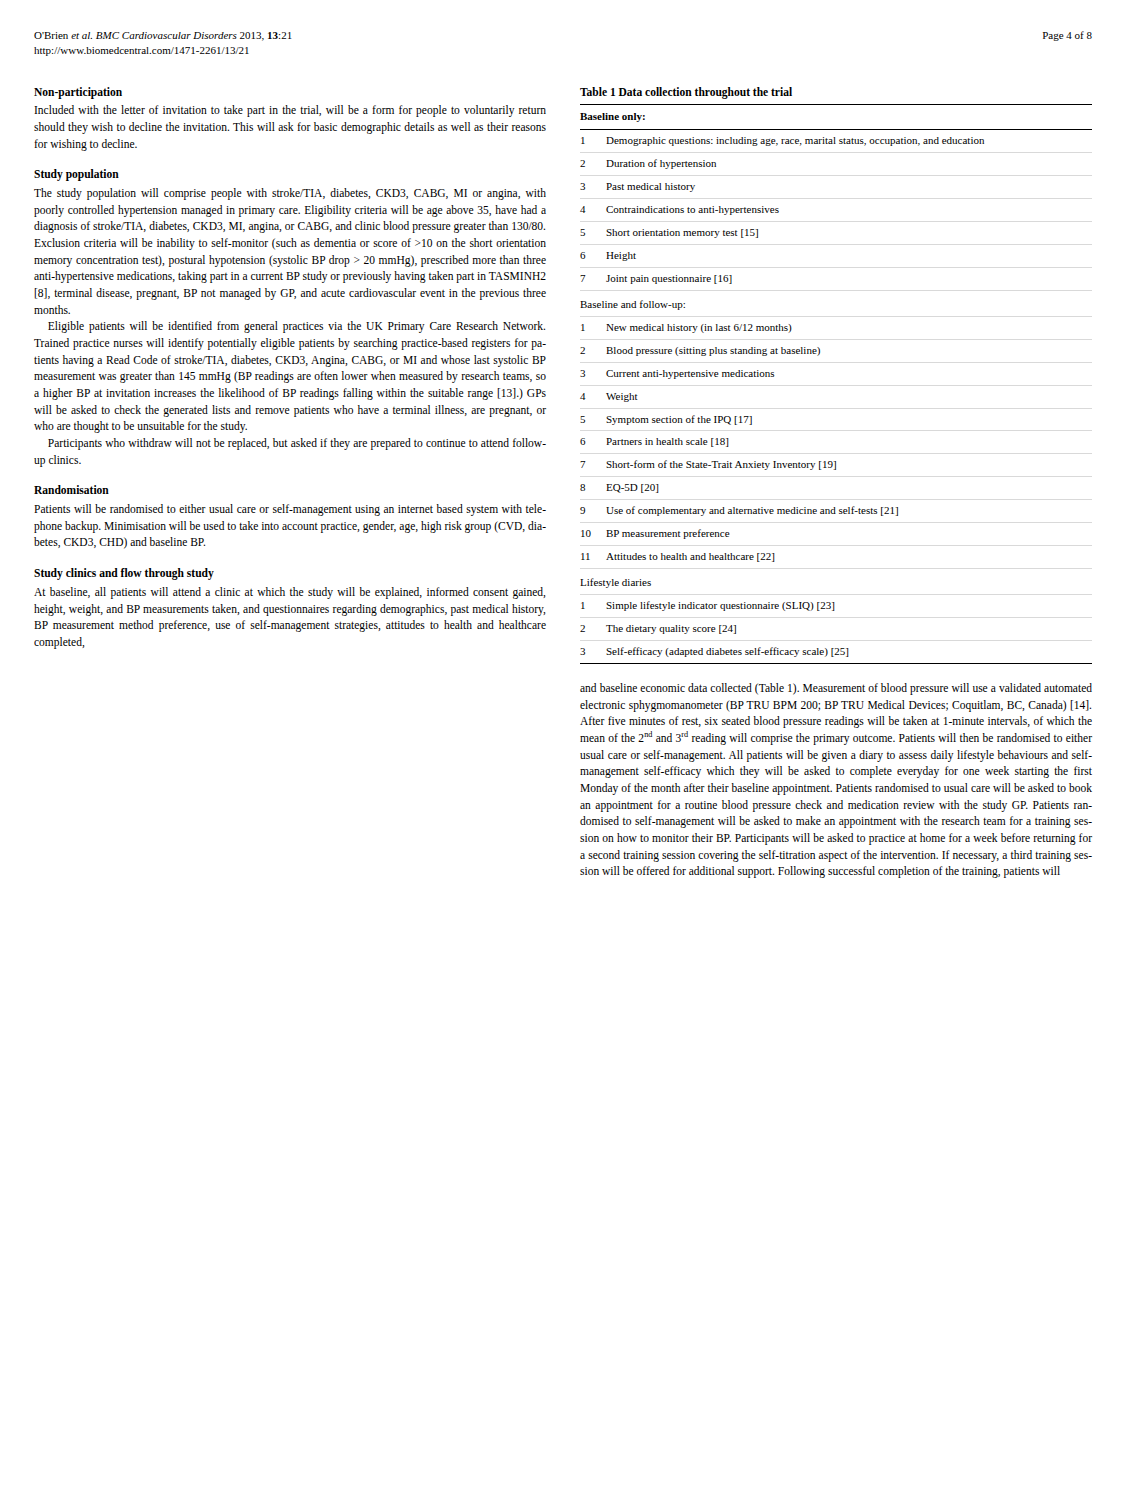O'Brien et al. BMC Cardiovascular Disorders 2013, 13:21
http://www.biomedcentral.com/1471-2261/13/21
Page 4 of 8
Non-participation
Included with the letter of invitation to take part in the trial, will be a form for people to voluntarily return should they wish to decline the invitation. This will ask for basic demographic details as well as their reasons for wishing to decline.
Study population
The study population will comprise people with stroke/TIA, diabetes, CKD3, CABG, MI or angina, with poorly controlled hypertension managed in primary care. Eligibility criteria will be age above 35, have had a diagnosis of stroke/TIA, diabetes, CKD3, MI, angina, or CABG, and clinic blood pressure greater than 130/80. Exclusion criteria will be inability to self-monitor (such as dementia or score of >10 on the short orientation memory concentration test), postural hypotension (systolic BP drop > 20 mmHg), prescribed more than three anti-hypertensive medications, taking part in a current BP study or previously having taken part in TASMINH2 [8], terminal disease, pregnant, BP not managed by GP, and acute cardiovascular event in the previous three months.
Eligible patients will be identified from general practices via the UK Primary Care Research Network. Trained practice nurses will identify potentially eligible patients by searching practice-based registers for patients having a Read Code of stroke/TIA, diabetes, CKD3, Angina, CABG, or MI and whose last systolic BP measurement was greater than 145 mmHg (BP readings are often lower when measured by research teams, so a higher BP at invitation increases the likelihood of BP readings falling within the suitable range [13].) GPs will be asked to check the generated lists and remove patients who have a terminal illness, are pregnant, or who are thought to be unsuitable for the study.
Participants who withdraw will not be replaced, but asked if they are prepared to continue to attend follow-up clinics.
Randomisation
Patients will be randomised to either usual care or self-management using an internet based system with telephone backup. Minimisation will be used to take into account practice, gender, age, high risk group (CVD, diabetes, CKD3, CHD) and baseline BP.
Study clinics and flow through study
At baseline, all patients will attend a clinic at which the study will be explained, informed consent gained, height, weight, and BP measurements taken, and questionnaires regarding demographics, past medical history, BP measurement method preference, use of self-management strategies, attitudes to health and healthcare completed,
Table 1 Data collection throughout the trial
| Baseline only: |
| --- |
| 1 | Demographic questions: including age, race, marital status, occupation, and education |
| 2 | Duration of hypertension |
| 3 | Past medical history |
| 4 | Contraindications to anti-hypertensives |
| 5 | Short orientation memory test [15] |
| 6 | Height |
| 7 | Joint pain questionnaire [16] |
| Baseline and follow-up: |
| 1 | New medical history (in last 6/12 months) |
| 2 | Blood pressure (sitting plus standing at baseline) |
| 3 | Current anti-hypertensive medications |
| 4 | Weight |
| 5 | Symptom section of the IPQ [17] |
| 6 | Partners in health scale [18] |
| 7 | Short-form of the State-Trait Anxiety Inventory [19] |
| 8 | EQ-5D [20] |
| 9 | Use of complementary and alternative medicine and self-tests [21] |
| 10 | BP measurement preference |
| 11 | Attitudes to health and healthcare [22] |
| Lifestyle diaries |
| 1 | Simple lifestyle indicator questionnaire (SLIQ) [23] |
| 2 | The dietary quality score [24] |
| 3 | Self-efficacy (adapted diabetes self-efficacy scale) [25] |
and baseline economic data collected (Table 1). Measurement of blood pressure will use a validated automated electronic sphygmomanometer (BP TRU BPM 200; BP TRU Medical Devices; Coquitlam, BC, Canada) [14]. After five minutes of rest, six seated blood pressure readings will be taken at 1-minute intervals, of which the mean of the 2nd and 3rd reading will comprise the primary outcome. Patients will then be randomised to either usual care or self-management. All patients will be given a diary to assess daily lifestyle behaviours and self-management self-efficacy which they will be asked to complete everyday for one week starting the first Monday of the month after their baseline appointment. Patients randomised to usual care will be asked to book an appointment for a routine blood pressure check and medication review with the study GP. Patients randomised to self-management will be asked to make an appointment with the research team for a training session on how to monitor their BP. Participants will be asked to practice at home for a week before returning for a second training session covering the self-titration aspect of the intervention. If necessary, a third training session will be offered for additional support. Following successful completion of the training, patients will